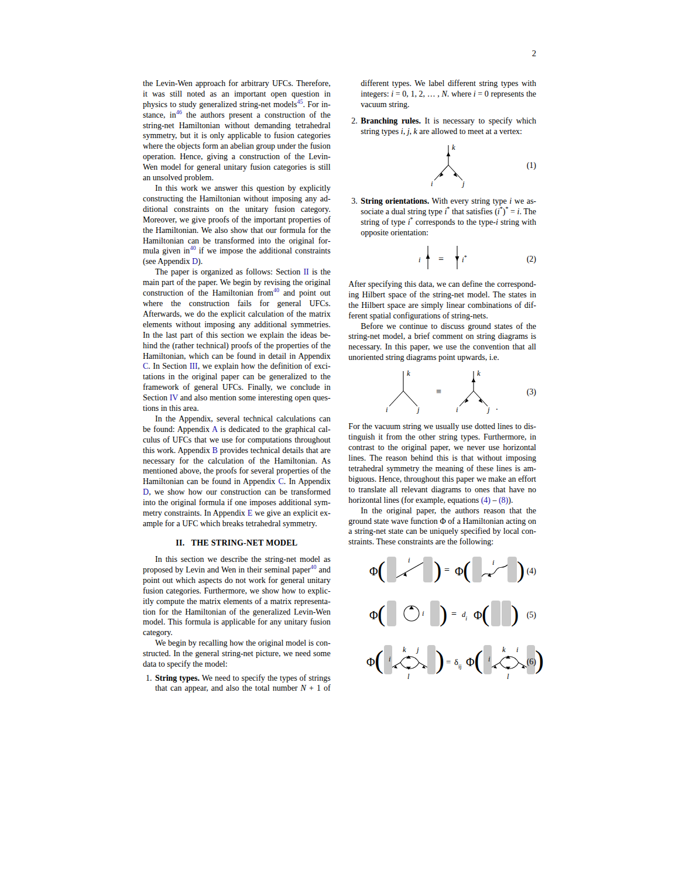2
the Levin-Wen approach for arbitrary UFCs. Therefore, it was still noted as an important open question in physics to study generalized string-net models45. For instance, in46 the authors present a construction of the string-net Hamiltonian without demanding tetrahedral symmetry, but it is only applicable to fusion categories where the objects form an abelian group under the fusion operation. Hence, giving a construction of the Levin-Wen model for general unitary fusion categories is still an unsolved problem.
In this work we answer this question by explicitly constructing the Hamiltonian without imposing any additional constraints on the unitary fusion category. Moreover, we give proofs of the important properties of the Hamiltonian. We also show that our formula for the Hamiltonian can be transformed into the original formula given in40 if we impose the additional constraints (see Appendix D).
The paper is organized as follows: Section II is the main part of the paper. We begin by revising the original construction of the Hamiltonian from40 and point out where the construction fails for general UFCs. Afterwards, we do the explicit calculation of the matrix elements without imposing any additional symmetries. In the last part of this section we explain the ideas behind the (rather technical) proofs of the properties of the Hamiltonian, which can be found in detail in Appendix C. In Section III, we explain how the definition of excitations in the original paper can be generalized to the framework of general UFCs. Finally, we conclude in Section IV and also mention some interesting open questions in this area.
In the Appendix, several technical calculations can be found: Appendix A is dedicated to the graphical calculus of UFCs that we use for computations throughout this work. Appendix B provides technical details that are necessary for the calculation of the Hamiltonian. As mentioned above, the proofs for several properties of the Hamiltonian can be found in Appendix C. In Appendix D, we show how our construction can be transformed into the original formula if one imposes additional symmetry constraints. In Appendix E we give an explicit example for a UFC which breaks tetrahedral symmetry.
II. THE STRING-NET MODEL
In this section we describe the string-net model as proposed by Levin and Wen in their seminal paper40 and point out which aspects do not work for general unitary fusion categories. Furthermore, we show how to explicitly compute the matrix elements of a matrix representation for the Hamiltonian of the generalized Levin-Wen model. This formula is applicable for any unitary fusion category.
We begin by recalling how the original model is constructed. In the general string-net picture, we need some data to specify the model:
String types. We need to specify the types of strings that can appear, and also the total number N + 1 of different types. We label different string types with integers: i = 0, 1, 2, … , N. where i = 0 represents the vacuum string.
Branching rules. It is necessary to specify which string types i, j, k are allowed to meet at a vertex:
k i j (1)
String orientations. With every string type i we associate a dual string type i* that satisfies (i*)* = i. The string of type i* corresponds to the type-i string with opposite orientation:
i = i* (2)
After specifying this data, we can define the corresponding Hilbert space of the string-net model. The states in the Hilbert space are simply linear combinations of different spatial configurations of string-nets.
Before we continue to discuss ground states of the string-net model, a brief comment on string diagrams is necessary. In this paper, we use the convention that all unoriented string diagrams point upwards, i.e.
k i j ≡ k i j . (3)
For the vacuum string we usually use dotted lines to distinguish it from the other string types. Furthermore, in contrast to the original paper, we never use horizontal lines. The reason behind this is that without imposing tetrahedral symmetry the meaning of these lines is ambiguous. Hence, throughout this paper we make an effort to translate all relevant diagrams to ones that have no horizontal lines (for example, equations (4) – (8)).
In the original paper, the authors reason that the ground state wave function Φ of a Hamiltonian acting on a string-net state can be uniquely specified by local constraints. These constraints are the following:
Φ ( i ) = Φ ( i ) (4)
Φ ( i ) = di Φ ( ) (5)
Φ ( i k l j ) = δij Φ ( i k l i ) (6)